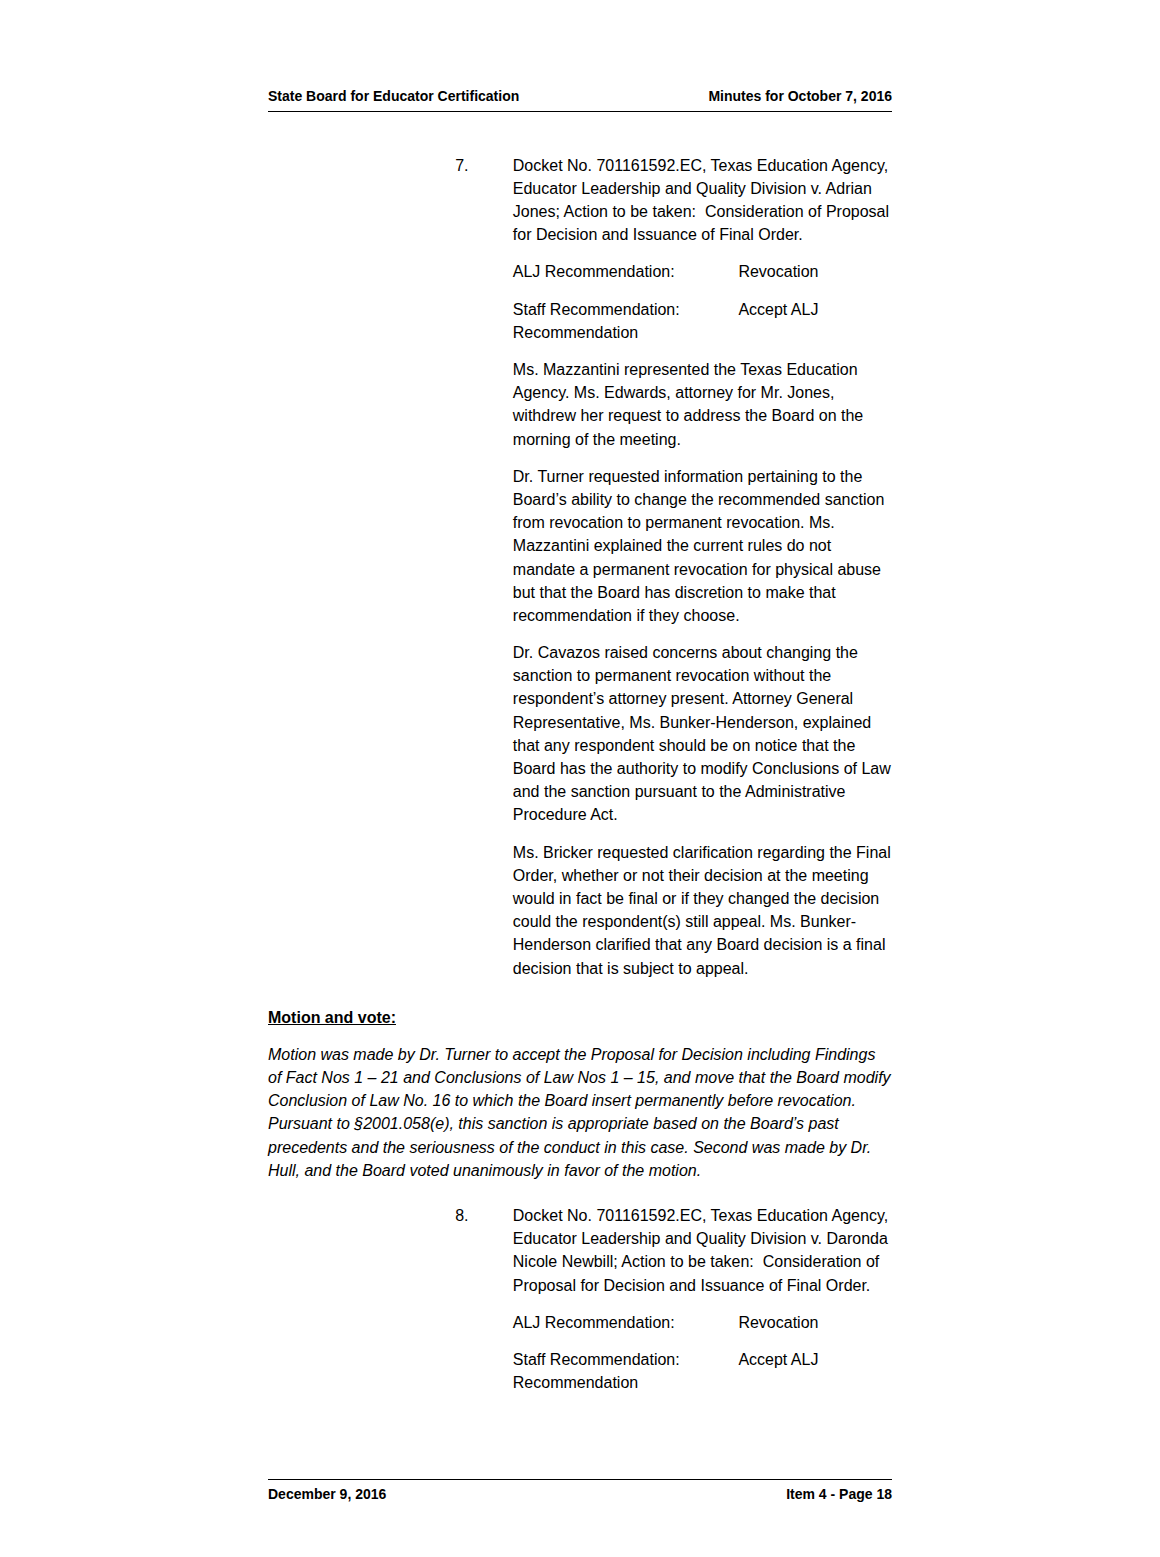State Board for Educator Certification Minutes for October 7, 2016
7.
Docket No. 701161592.EC, Texas Education Agency, Educator Leadership and Quality Division v. Adrian Jones; Action to be taken: Consideration of Proposal for Decision and Issuance of Final Order.
ALJ Recommendation: Revocation
Staff Recommendation: Accept ALJ Recommendation
Ms. Mazzantini represented the Texas Education Agency. Ms. Edwards, attorney for Mr. Jones, withdrew her request to address the Board on the morning of the meeting.
Dr. Turner requested information pertaining to the Board’s ability to change the recommended sanction from revocation to permanent revocation. Ms. Mazzantini explained the current rules do not mandate a permanent revocation for physical abuse but that the Board has discretion to make that recommendation if they choose.
Dr. Cavazos raised concerns about changing the sanction to permanent revocation without the respondent’s attorney present. Attorney General Representative, Ms. Bunker-Henderson, explained that any respondent should be on notice that the Board has the authority to modify Conclusions of Law and the sanction pursuant to the Administrative Procedure Act.
Ms. Bricker requested clarification regarding the Final Order, whether or not their decision at the meeting would in fact be final or if they changed the decision could the respondent(s) still appeal. Ms. Bunker-Henderson clarified that any Board decision is a final decision that is subject to appeal.
Motion and vote:
Motion was made by Dr. Turner to accept the Proposal for Decision including Findings of Fact Nos 1 – 21 and Conclusions of Law Nos 1 – 15, and move that the Board modify Conclusion of Law No. 16 to which the Board insert permanently before revocation. Pursuant to §2001.058(e), this sanction is appropriate based on the Board’s past precedents and the seriousness of the conduct in this case. Second was made by Dr. Hull, and the Board voted unanimously in favor of the motion.
8.
Docket No. 701161592.EC, Texas Education Agency, Educator Leadership and Quality Division v. Daronda Nicole Newbill; Action to be taken: Consideration of Proposal for Decision and Issuance of Final Order.
ALJ Recommendation: Revocation
Staff Recommendation: Accept ALJ Recommendation
December 9, 2016 Item 4 - Page 18